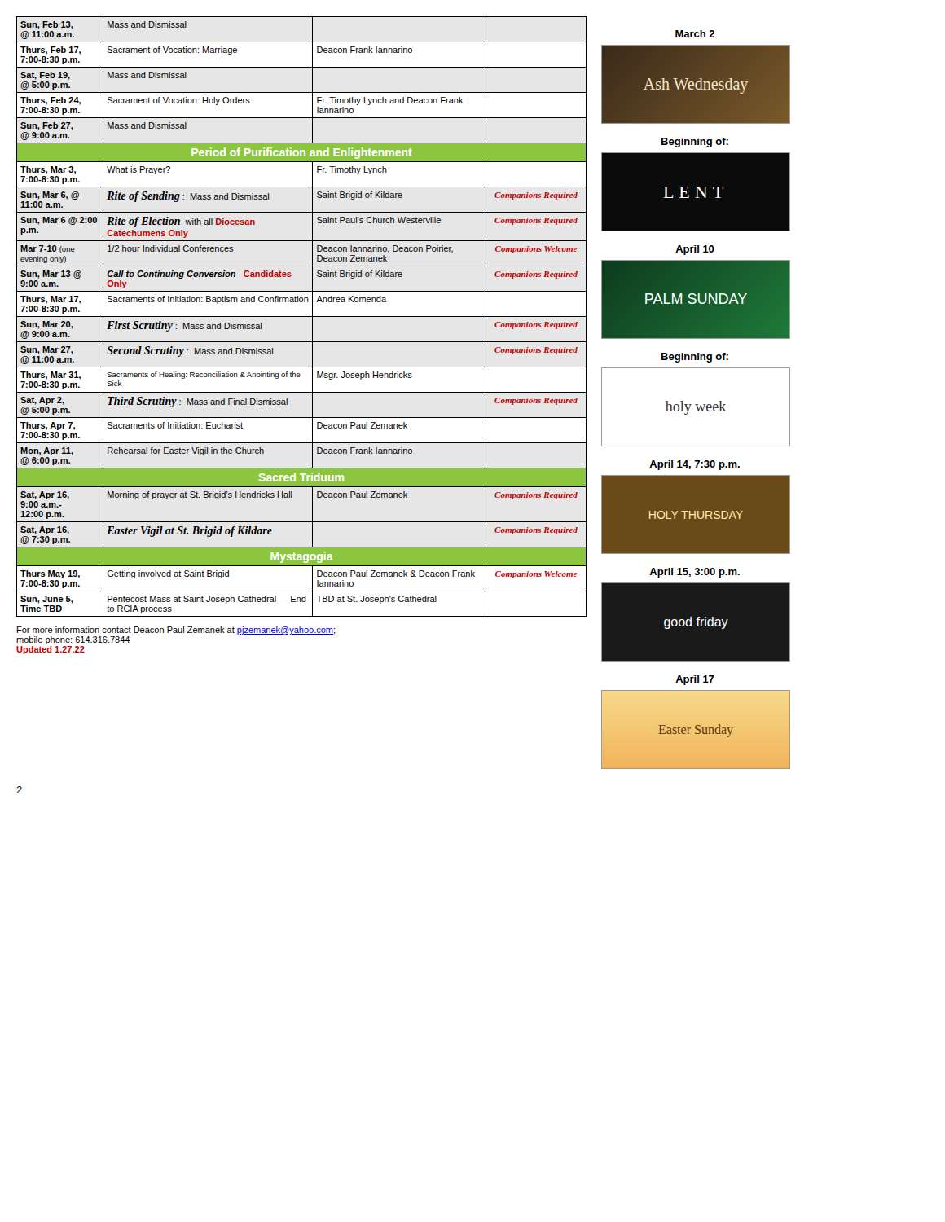| Sun, Feb 13, @ 11:00 a.m. | Mass and Dismissal | | |
| Thurs, Feb 17, 7:00-8:30 p.m. | Sacrament of Vocation: Marriage | Deacon Frank Iannarino | |
| Sat, Feb 19, @ 5:00 p.m. | Mass and Dismissal | | |
| Thurs, Feb 24, 7:00-8:30 p.m. | Sacrament of Vocation: Holy Orders | Fr. Timothy Lynch and Deacon Frank Iannarino | |
| Sun, Feb 27, @ 9:00 a.m. | Mass and Dismissal | | |
| Period of Purification and Enlightenment |
| Thurs, Mar 3, 7:00-8:30 p.m. | What is Prayer? | Fr. Timothy Lynch | |
| Sun, Mar 6, @ 11:00 a.m. | Rite of Sending : Mass and Dismissal | Saint Brigid of Kildare | Companions Required |
| Sun, Mar 6 @ 2:00 p.m. | Rite of Election with all Diocesan Catechumens Only | Saint Paul's Church Westerville | Companions Required |
| Mar 7-10 (one evening only) | 1/2 hour Individual Conferences | Deacon Iannarino, Deacon Poirier, Deacon Zemanek | Companions Welcome |
| Sun, Mar 13 @ 9:00 a.m. | Call to Continuing Conversion Candidates Only | Saint Brigid of Kildare | Companions Required |
| Thurs, Mar 17, 7:00-8:30 p.m. | Sacraments of Initiation: Baptism and Confirmation | Andrea Komenda | |
| Sun, Mar 20, @ 9:00 a.m. | First Scrutiny : Mass and Dismissal | | Companions Required |
| Sun, Mar 27, @ 11:00 a.m. | Second Scrutiny : Mass and Dismissal | | Companions Required |
| Thurs, Mar 31, 7:00-8:30 p.m. | Sacraments of Healing: Reconciliation & Anointing of the Sick | Msgr. Joseph Hendricks | |
| Sat, Apr 2, @ 5:00 p.m. | Third Scrutiny : Mass and Final Dismissal | | Companions Required |
| Thurs, Apr 7, 7:00-8:30 p.m. | Sacraments of Initiation: Eucharist | Deacon Paul Zemanek | |
| Mon, Apr 11, @ 6:00 p.m. | Rehearsal for Easter Vigil in the Church | Deacon Frank Iannarino | |
| Sacred Triduum |
| Sat, Apr 16, 9:00 a.m.- 12:00 p.m. | Morning of prayer at St. Brigid’s Hendricks Hall | Deacon Paul Zemanek | Companions Required |
| Sat, Apr 16, @ 7:30 p.m. | Easter Vigil at St. Brigid of Kildare | | Companions Required |
| Mystagogia |
| Thurs May 19, 7:00-8:30 p.m. | Getting involved at Saint Brigid | Deacon Paul Zemanek & Deacon Frank Iannarino | Companions Welcome |
| Sun, June 5, Time TBD | Pentecost Mass at Saint Joseph Cathedral — End to RCIA process | TBD at St. Joseph's Cathedral | |
For more information contact Deacon Paul Zemanek at pjzemanek@yahoo.com;
mobile phone: 614.316.7844
Updated 1.27.22
March 2
Ash Wednesday
Beginning of:
LENT
April 10
PALM SUNDAY
Beginning of:
holy week
April 14, 7:30 p.m.
HOLY THURSDAY
April 15, 3:00 p.m.
good friday
April 17
Easter Sunday
2